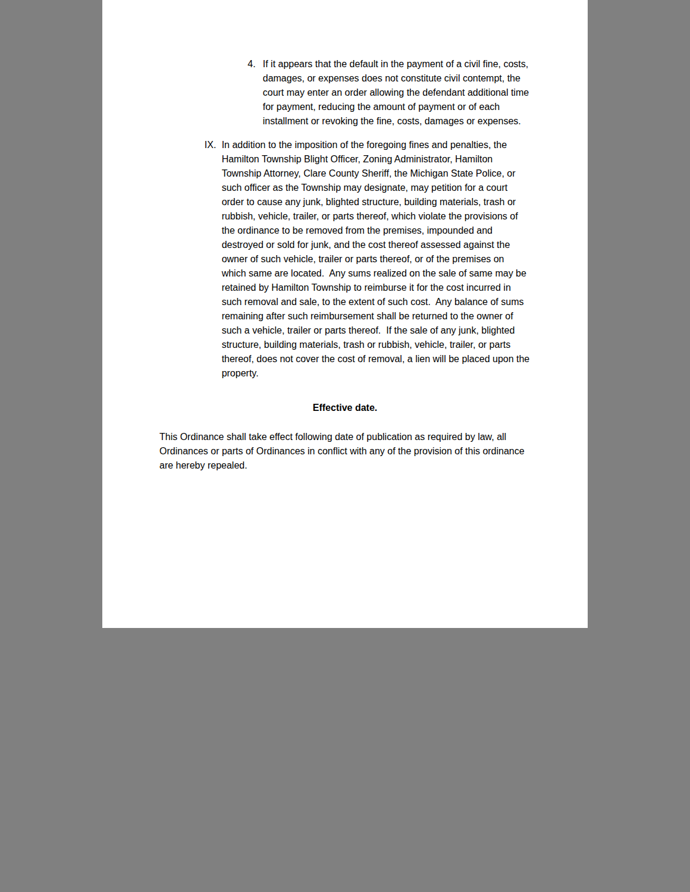If it appears that the default in the payment of a civil fine, costs, damages, or expenses does not constitute civil contempt, the court may enter an order allowing the defendant additional time for payment, reducing the amount of payment or of each installment or revoking the fine, costs, damages or expenses.
In addition to the imposition of the foregoing fines and penalties, the Hamilton Township Blight Officer, Zoning Administrator, Hamilton Township Attorney, Clare County Sheriff, the Michigan State Police, or such officer as the Township may designate, may petition for a court order to cause any junk, blighted structure, building materials, trash or rubbish, vehicle, trailer, or parts thereof, which violate the provisions of the ordinance to be removed from the premises, impounded and destroyed or sold for junk, and the cost thereof assessed against the owner of such vehicle, trailer or parts thereof, or of the premises on which same are located. Any sums realized on the sale of same may be retained by Hamilton Township to reimburse it for the cost incurred in such removal and sale, to the extent of such cost. Any balance of sums remaining after such reimbursement shall be returned to the owner of such a vehicle, trailer or parts thereof. If the sale of any junk, blighted structure, building materials, trash or rubbish, vehicle, trailer, or parts thereof, does not cover the cost of removal, a lien will be placed upon the property.
Effective date.
This Ordinance shall take effect following date of publication as required by law, all Ordinances or parts of Ordinances in conflict with any of the provision of this ordinance are hereby repealed.